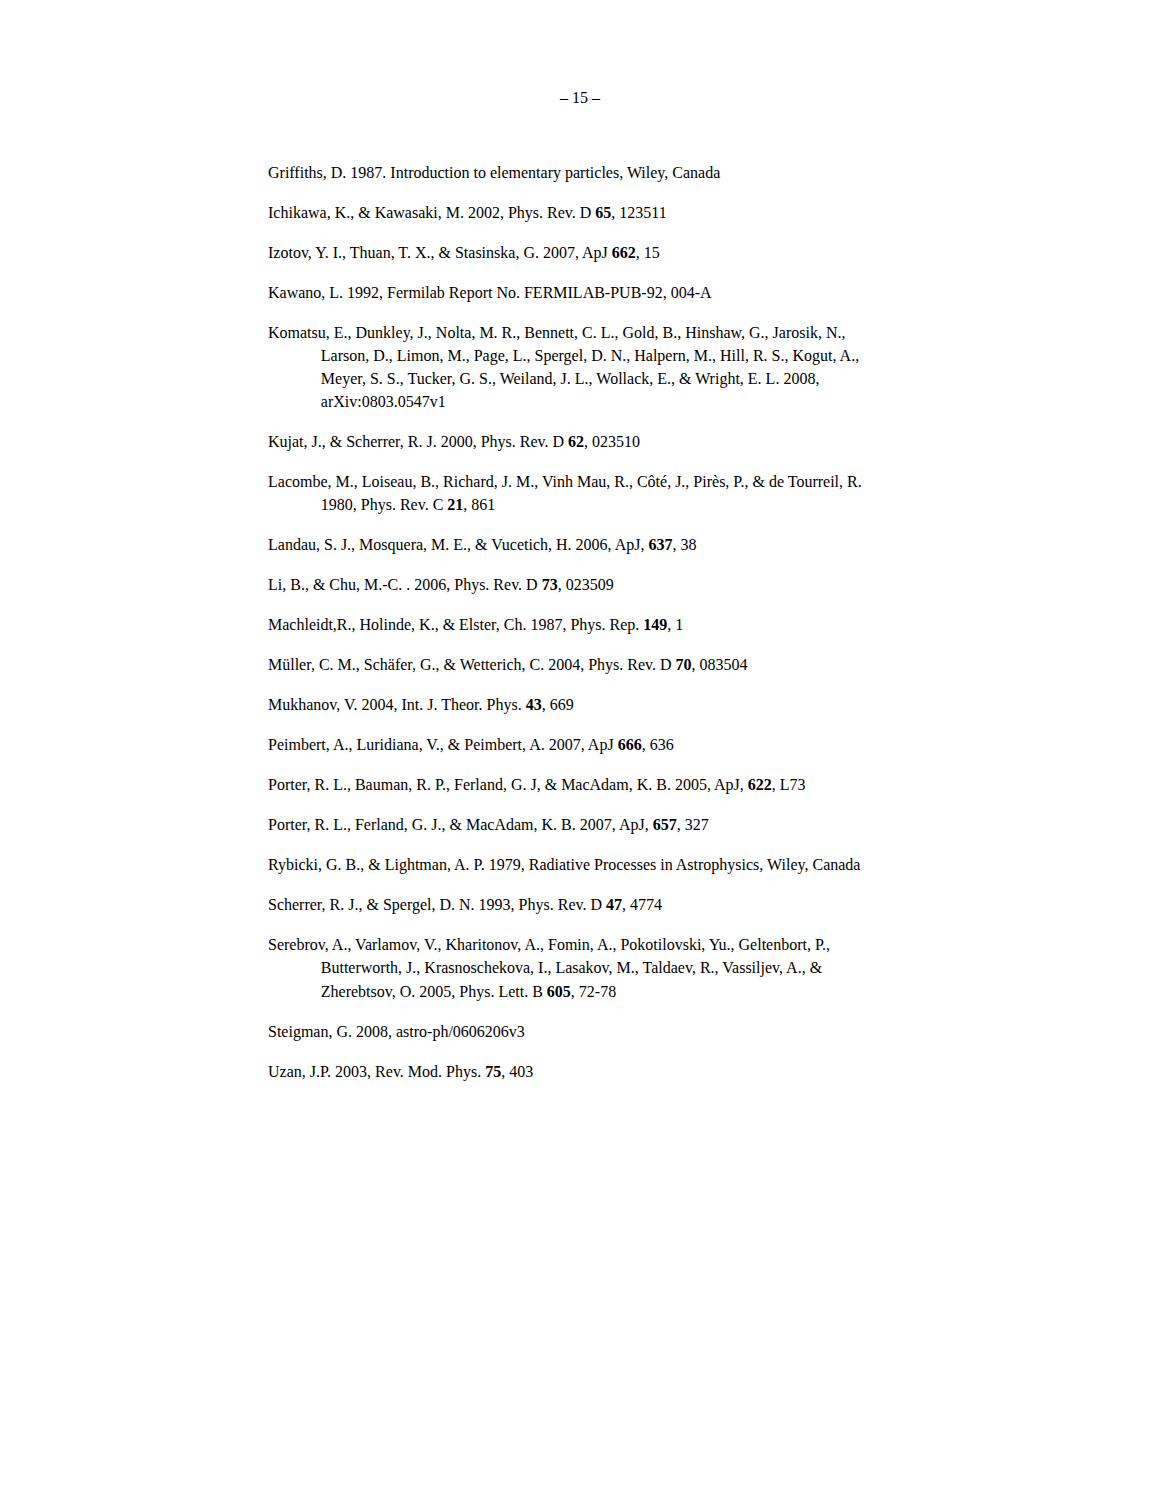– 15 –
Griffiths, D. 1987. Introduction to elementary particles, Wiley, Canada
Ichikawa, K., & Kawasaki, M. 2002, Phys. Rev. D 65, 123511
Izotov, Y. I., Thuan, T. X., & Stasinska, G. 2007, ApJ 662, 15
Kawano, L. 1992, Fermilab Report No. FERMILAB-PUB-92, 004-A
Komatsu, E., Dunkley, J., Nolta, M. R., Bennett, C. L., Gold, B., Hinshaw, G., Jarosik, N., Larson, D., Limon, M., Page, L., Spergel, D. N., Halpern, M., Hill, R. S., Kogut, A., Meyer, S. S., Tucker, G. S., Weiland, J. L., Wollack, E., & Wright, E. L. 2008, arXiv:0803.0547v1
Kujat, J., & Scherrer, R. J. 2000, Phys. Rev. D 62, 023510
Lacombe, M., Loiseau, B., Richard, J. M., Vinh Mau, R., Côté, J., Pirès, P., & de Tourreil, R. 1980, Phys. Rev. C 21, 861
Landau, S. J., Mosquera, M. E., & Vucetich, H. 2006, ApJ, 637, 38
Li, B., & Chu, M.-C. . 2006, Phys. Rev. D 73, 023509
Machleidt,R., Holinde, K., & Elster, Ch. 1987, Phys. Rep. 149, 1
Müller, C. M., Schäfer, G., & Wetterich, C. 2004, Phys. Rev. D 70, 083504
Mukhanov, V. 2004, Int. J. Theor. Phys. 43, 669
Peimbert, A., Luridiana, V., & Peimbert, A. 2007, ApJ 666, 636
Porter, R. L., Bauman, R. P., Ferland, G. J, & MacAdam, K. B. 2005, ApJ, 622, L73
Porter, R. L., Ferland, G. J., & MacAdam, K. B. 2007, ApJ, 657, 327
Rybicki, G. B., & Lightman, A. P. 1979, Radiative Processes in Astrophysics, Wiley, Canada
Scherrer, R. J., & Spergel, D. N. 1993, Phys. Rev. D 47, 4774
Serebrov, A., Varlamov, V., Kharitonov, A., Fomin, A., Pokotilovski, Yu., Geltenbort, P., Butterworth, J., Krasnoschekova, I., Lasakov, M., Taldaev, R., Vassiljev, A., & Zherebtsov, O. 2005, Phys. Lett. B 605, 72-78
Steigman, G. 2008, astro-ph/0606206v3
Uzan, J.P. 2003, Rev. Mod. Phys. 75, 403